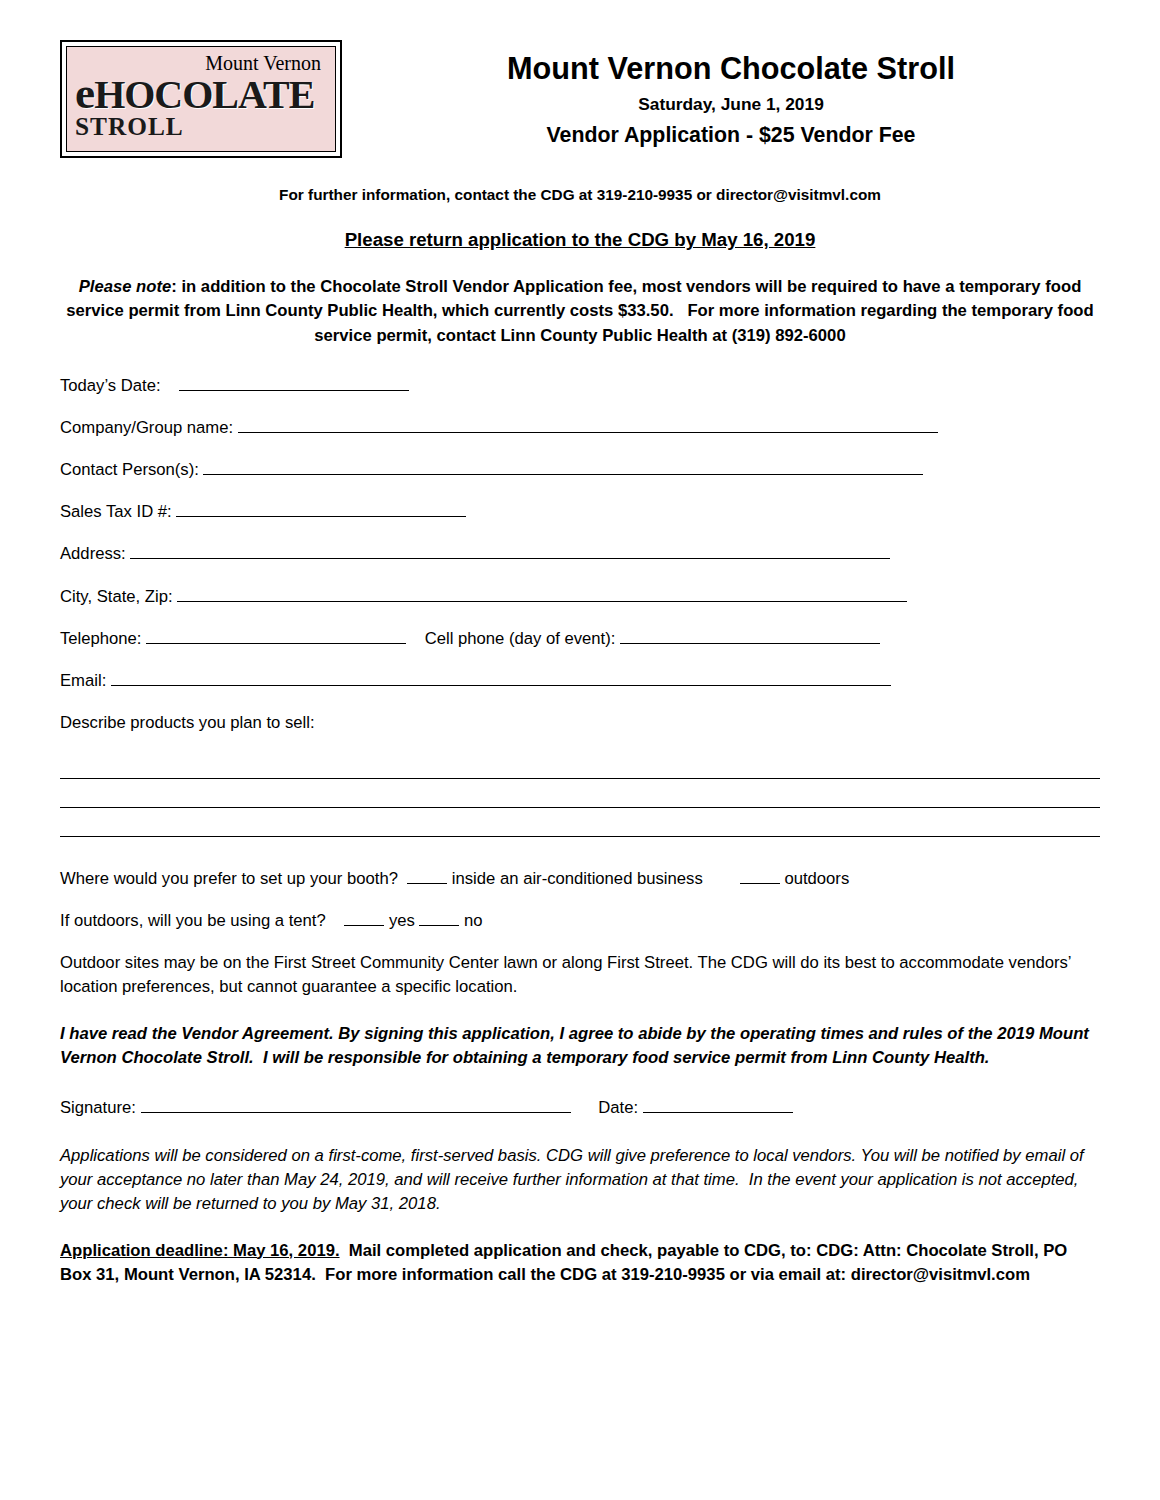Mount Vernon
e HOCOLATE
STROLL
Mount Vernon Chocolate Stroll
Saturday, June 1, 2019
Vendor Application - $25 Vendor Fee
For further information, contact the CDG at 319-210-9935 or director@visitmvl.com
Please return application to the CDG by May 16, 2019
Please note: in addition to the Chocolate Stroll Vendor Application fee, most vendors will be required to have a temporary food service permit from Linn County Public Health, which currently costs $33.50. For more information regarding the temporary food service permit, contact Linn County Public Health at (319) 892-6000
Today’s Date:
Company/Group name:
Contact Person(s):
Sales Tax ID #:
Address:
City, State, Zip:
Telephone: Cell phone (day of event):
Email:
Describe products you plan to sell:
Where would you prefer to set up your booth? inside an air-conditioned business outdoors
If outdoors, will you be using a tent? yes no
Outdoor sites may be on the First Street Community Center lawn or along First Street. The CDG will do its best to accommodate vendors’ location preferences, but cannot guarantee a specific location.
I have read the Vendor Agreement. By signing this application, I agree to abide by the operating times and rules of the 2019 Mount Vernon Chocolate Stroll. I will be responsible for obtaining a temporary food service permit from Linn County Health.
Signature: Date:
Applications will be considered on a first-come, first-served basis. CDG will give preference to local vendors. You will be notified by email of your acceptance no later than May 24, 2019, and will receive further information at that time. In the event your application is not accepted, your check will be returned to you by May 31, 2018.
Application deadline: May 16, 2019. Mail completed application and check, payable to CDG, to: CDG: Attn: Chocolate Stroll, PO Box 31, Mount Vernon, IA 52314. For more information call the CDG at 319-210-9935 or via email at: director@visitmvl.com